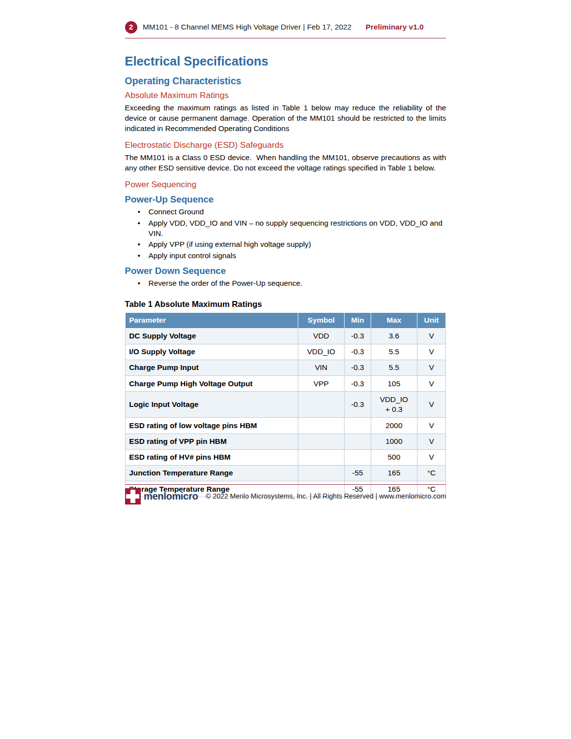2
MM101 - 8 Channel MEMS High Voltage Driver | Feb 17, 2022
Preliminary v1.0
Electrical Specifications
Operating Characteristics
Absolute Maximum Ratings
Exceeding the maximum ratings as listed in Table 1 below may reduce the reliability of the device or cause permanent damage. Operation of the MM101 should be restricted to the limits indicated in Recommended Operating Conditions
Electrostatic Discharge (ESD) Safeguards
The MM101 is a Class 0 ESD device. When handling the MM101, observe precautions as with any other ESD sensitive device. Do not exceed the voltage ratings specified in Table 1 below.
Power Sequencing
Power-Up Sequence
Connect Ground
Apply VDD, VDD_IO and VIN – no supply sequencing restrictions on VDD, VDD_IO and VIN.
Apply VPP (if using external high voltage supply)
Apply input control signals
Power Down Sequence
Reverse the order of the Power-Up sequence.
Table 1 Absolute Maximum Ratings
| Parameter | Symbol | Min | Max | Unit |
| --- | --- | --- | --- | --- |
| DC Supply Voltage | VDD | -0.3 | 3.6 | V |
| I/O Supply Voltage | VDD_IO | -0.3 | 5.5 | V |
| Charge Pump Input | VIN | -0.3 | 5.5 | V |
| Charge Pump High Voltage Output | VPP | -0.3 | 105 | V |
| Logic Input Voltage | | -0.3 | VDD_IO + 0.3 | V |
| ESD rating of low voltage pins HBM | | | 2000 | V |
| ESD rating of VPP pin HBM | | | 1000 | V |
| ESD rating of HV# pins HBM | | | 500 | V |
| Junction Temperature Range | | -55 | 165 | °C |
| Storage Temperature Range | | -55 | 165 | °C |
menlo micro
© 2022 Menlo Microsystems, Inc. | All Rights Reserved | www.menlomicro.com